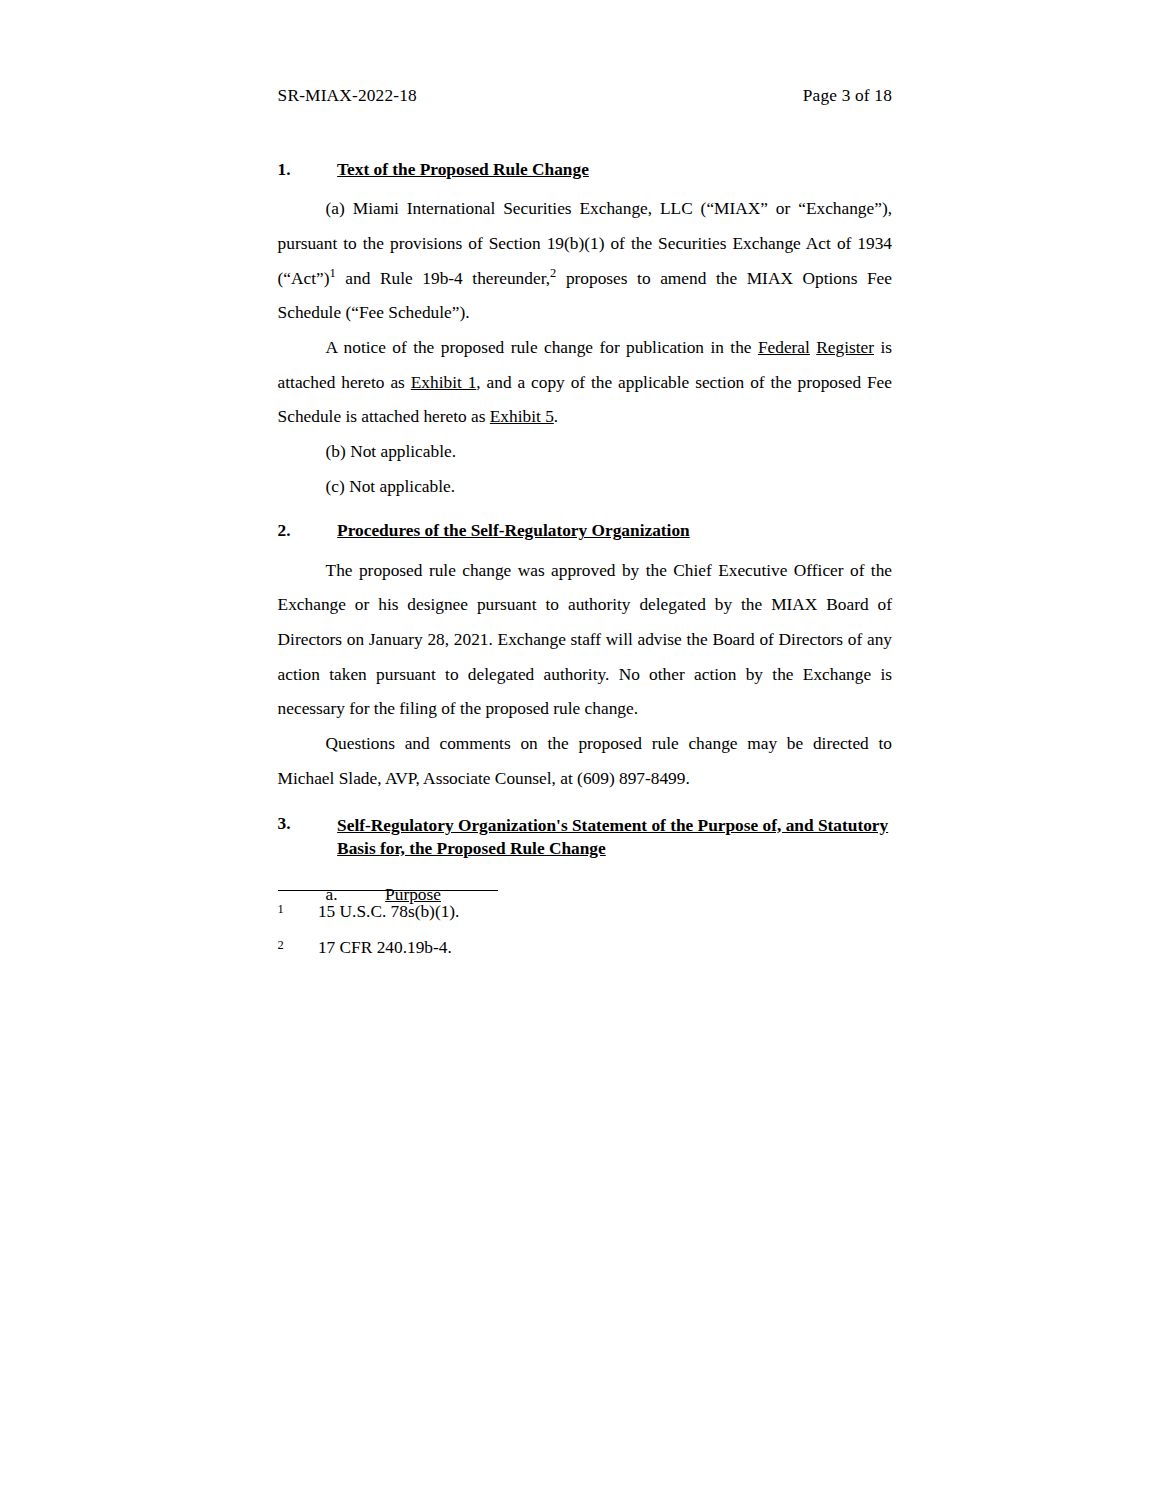SR-MIAX-2022-18
Page 3 of 18
1.
Text of the Proposed Rule Change
(a) Miami International Securities Exchange, LLC (“MIAX” or “Exchange”), pursuant to the provisions of Section 19(b)(1) of the Securities Exchange Act of 1934 (“Act”)1 and Rule 19b-4 thereunder,2 proposes to amend the MIAX Options Fee Schedule (“Fee Schedule”).
A notice of the proposed rule change for publication in the Federal Register is attached hereto as Exhibit 1, and a copy of the applicable section of the proposed Fee Schedule is attached hereto as Exhibit 5.
(b) Not applicable.
(c) Not applicable.
2.
Procedures of the Self-Regulatory Organization
The proposed rule change was approved by the Chief Executive Officer of the Exchange or his designee pursuant to authority delegated by the MIAX Board of Directors on January 28, 2021. Exchange staff will advise the Board of Directors of any action taken pursuant to delegated authority. No other action by the Exchange is necessary for the filing of the proposed rule change.
Questions and comments on the proposed rule change may be directed to Michael Slade, AVP, Associate Counsel, at (609) 897-8499.
3.
Self-Regulatory Organization's Statement of the Purpose of, and Statutory Basis for, the Proposed Rule Change
a. Purpose
1
15 U.S.C. 78s(b)(1).
2
17 CFR 240.19b-4.